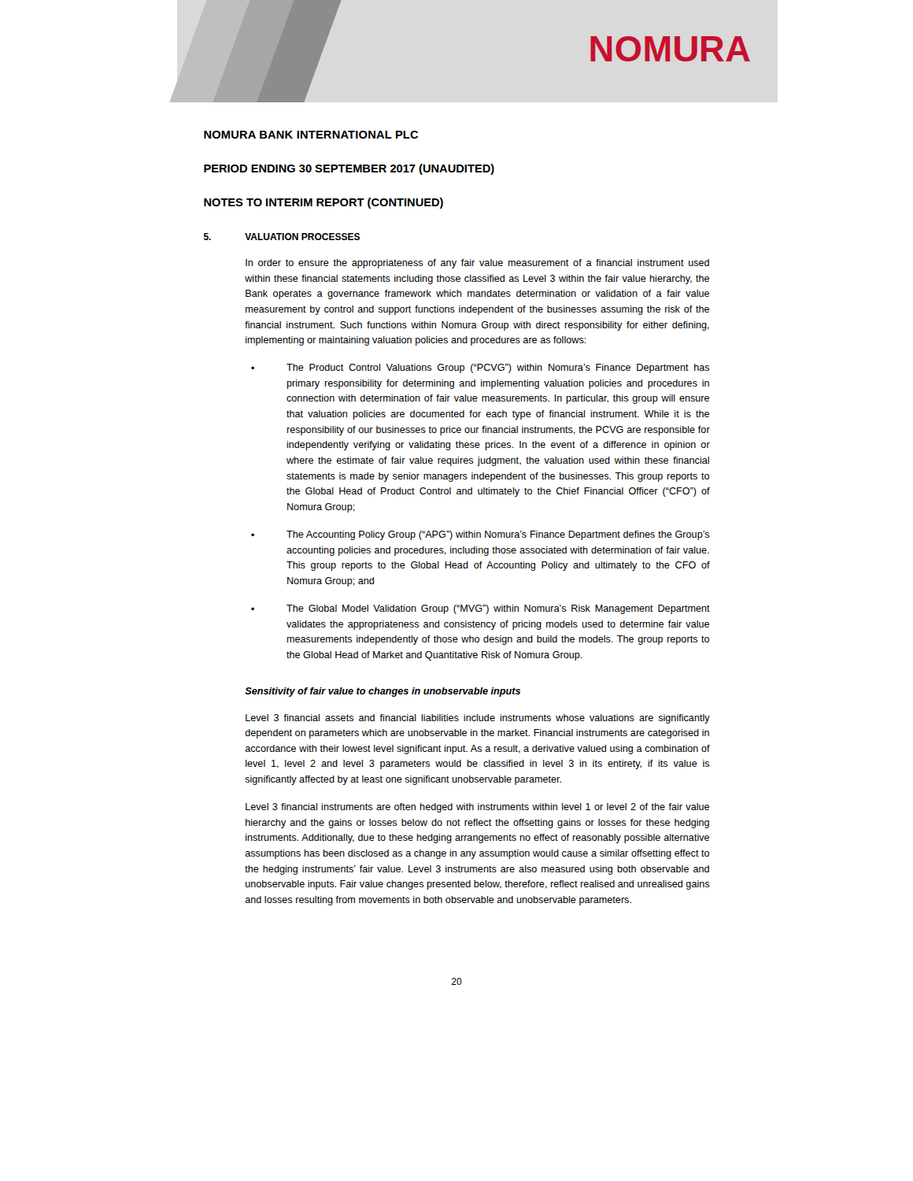NOMURA
NOMURA BANK INTERNATIONAL PLC
PERIOD ENDING 30 SEPTEMBER 2017 (UNAUDITED)
NOTES TO INTERIM REPORT (CONTINUED)
5. VALUATION PROCESSES
In order to ensure the appropriateness of any fair value measurement of a financial instrument used within these financial statements including those classified as Level 3 within the fair value hierarchy, the Bank operates a governance framework which mandates determination or validation of a fair value measurement by control and support functions independent of the businesses assuming the risk of the financial instrument. Such functions within Nomura Group with direct responsibility for either defining, implementing or maintaining valuation policies and procedures are as follows:
The Product Control Valuations Group (“PCVG”) within Nomura’s Finance Department has primary responsibility for determining and implementing valuation policies and procedures in connection with determination of fair value measurements. In particular, this group will ensure that valuation policies are documented for each type of financial instrument. While it is the responsibility of our businesses to price our financial instruments, the PCVG are responsible for independently verifying or validating these prices. In the event of a difference in opinion or where the estimate of fair value requires judgment, the valuation used within these financial statements is made by senior managers independent of the businesses. This group reports to the Global Head of Product Control and ultimately to the Chief Financial Officer (“CFO”) of Nomura Group;
The Accounting Policy Group (“APG”) within Nomura’s Finance Department defines the Group’s accounting policies and procedures, including those associated with determination of fair value. This group reports to the Global Head of Accounting Policy and ultimately to the CFO of Nomura Group; and
The Global Model Validation Group (“MVG”) within Nomura’s Risk Management Department validates the appropriateness and consistency of pricing models used to determine fair value measurements independently of those who design and build the models. The group reports to the Global Head of Market and Quantitative Risk of Nomura Group.
Sensitivity of fair value to changes in unobservable inputs
Level 3 financial assets and financial liabilities include instruments whose valuations are significantly dependent on parameters which are unobservable in the market. Financial instruments are categorised in accordance with their lowest level significant input. As a result, a derivative valued using a combination of level 1, level 2 and level 3 parameters would be classified in level 3 in its entirety, if its value is significantly affected by at least one significant unobservable parameter.
Level 3 financial instruments are often hedged with instruments within level 1 or level 2 of the fair value hierarchy and the gains or losses below do not reflect the offsetting gains or losses for these hedging instruments. Additionally, due to these hedging arrangements no effect of reasonably possible alternative assumptions has been disclosed as a change in any assumption would cause a similar offsetting effect to the hedging instruments’ fair value. Level 3 instruments are also measured using both observable and unobservable inputs. Fair value changes presented below, therefore, reflect realised and unrealised gains and losses resulting from movements in both observable and unobservable parameters.
20